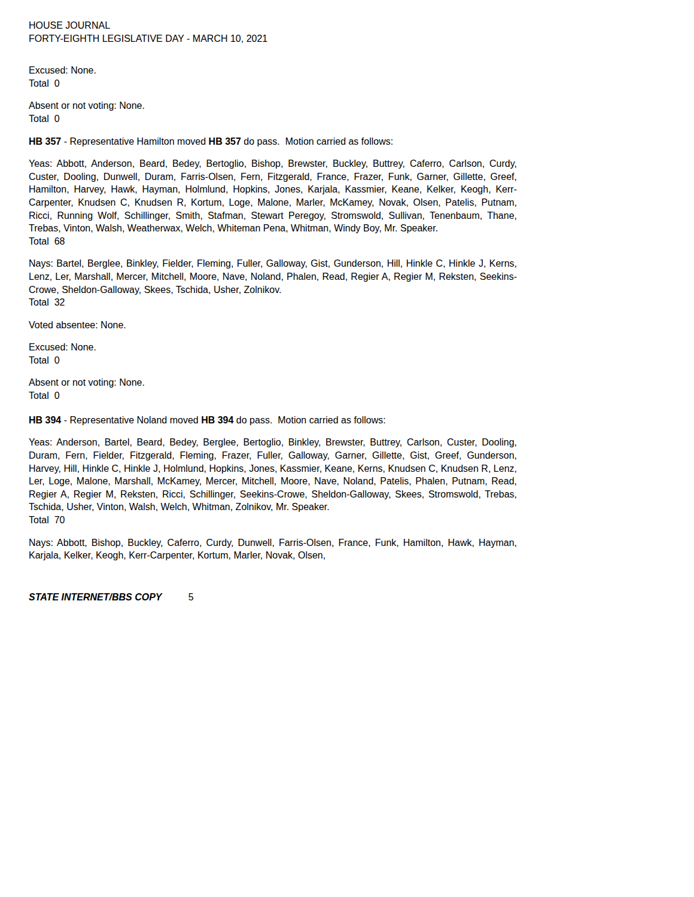HOUSE JOURNAL
FORTY-EIGHTH LEGISLATIVE DAY - MARCH 10, 2021
Excused: None.
Total 0
Absent or not voting: None.
Total 0
HB 357 - Representative Hamilton moved HB 357 do pass. Motion carried as follows:
Yeas: Abbott, Anderson, Beard, Bedey, Bertoglio, Bishop, Brewster, Buckley, Buttrey, Caferro, Carlson, Curdy, Custer, Dooling, Dunwell, Duram, Farris-Olsen, Fern, Fitzgerald, France, Frazer, Funk, Garner, Gillette, Greef, Hamilton, Harvey, Hawk, Hayman, Holmlund, Hopkins, Jones, Karjala, Kassmier, Keane, Kelker, Keogh, Kerr-Carpenter, Knudsen C, Knudsen R, Kortum, Loge, Malone, Marler, McKamey, Novak, Olsen, Patelis, Putnam, Ricci, Running Wolf, Schillinger, Smith, Stafman, Stewart Peregoy, Stromswold, Sullivan, Tenenbaum, Thane, Trebas, Vinton, Walsh, Weatherwax, Welch, Whiteman Pena, Whitman, Windy Boy, Mr. Speaker.
Total 68
Nays: Bartel, Berglee, Binkley, Fielder, Fleming, Fuller, Galloway, Gist, Gunderson, Hill, Hinkle C, Hinkle J, Kerns, Lenz, Ler, Marshall, Mercer, Mitchell, Moore, Nave, Noland, Phalen, Read, Regier A, Regier M, Reksten, Seekins-Crowe, Sheldon-Galloway, Skees, Tschida, Usher, Zolnikov.
Total 32
Voted absentee: None.
Excused: None.
Total 0
Absent or not voting: None.
Total 0
HB 394 - Representative Noland moved HB 394 do pass. Motion carried as follows:
Yeas: Anderson, Bartel, Beard, Bedey, Berglee, Bertoglio, Binkley, Brewster, Buttrey, Carlson, Custer, Dooling, Duram, Fern, Fielder, Fitzgerald, Fleming, Frazer, Fuller, Galloway, Garner, Gillette, Gist, Greef, Gunderson, Harvey, Hill, Hinkle C, Hinkle J, Holmlund, Hopkins, Jones, Kassmier, Keane, Kerns, Knudsen C, Knudsen R, Lenz, Ler, Loge, Malone, Marshall, McKamey, Mercer, Mitchell, Moore, Nave, Noland, Patelis, Phalen, Putnam, Read, Regier A, Regier M, Reksten, Ricci, Schillinger, Seekins-Crowe, Sheldon-Galloway, Skees, Stromswold, Trebas, Tschida, Usher, Vinton, Walsh, Welch, Whitman, Zolnikov, Mr. Speaker.
Total 70
Nays: Abbott, Bishop, Buckley, Caferro, Curdy, Dunwell, Farris-Olsen, France, Funk, Hamilton, Hawk, Hayman, Karjala, Kelker, Keogh, Kerr-Carpenter, Kortum, Marler, Novak, Olsen,
STATE INTERNET/BBS COPY 5